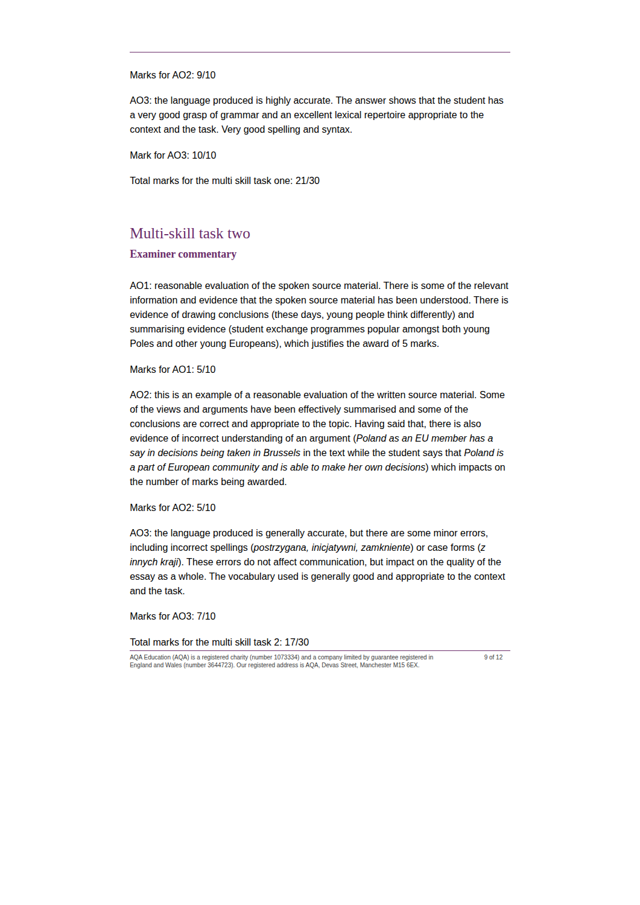Marks for AO2: 9/10
AO3: the language produced is highly accurate. The answer shows that the student has a very good grasp of grammar and an excellent lexical repertoire appropriate to the context and the task. Very good spelling and syntax.
Mark for AO3: 10/10
Total marks for the multi skill task one: 21/30
Multi-skill task two
Examiner commentary
AO1: reasonable evaluation of the spoken source material. There is some of the relevant information and evidence that the spoken source material has been understood. There is evidence of drawing conclusions (these days, young people think differently) and summarising evidence (student exchange programmes popular amongst both young Poles and other young Europeans), which justifies the award of 5 marks.
Marks for AO1: 5/10
AO2: this is an example of a reasonable evaluation of the written source material. Some of the views and arguments have been effectively summarised and some of the conclusions are correct and appropriate to the topic. Having said that, there is also evidence of incorrect understanding of an argument (Poland as an EU member has a say in decisions being taken in Brussels in the text while the student says that Poland is a part of European community and is able to make her own decisions) which impacts on the number of marks being awarded.
Marks for AO2: 5/10
AO3: the language produced is generally accurate, but there are some minor errors, including incorrect spellings (postrzygana, inicjatywni, zamkniente) or case forms (z innych kraji). These errors do not affect communication, but impact on the quality of the essay as a whole. The vocabulary used is generally good and appropriate to the context and the task.
Marks for AO3: 7/10
Total marks for the multi skill task 2: 17/30
AQA Education (AQA) is a registered charity (number 1073334) and a company limited by guarantee registered in England and Wales (number 3644723). Our registered address is AQA, Devas Street, Manchester M15 6EX. 9 of 12